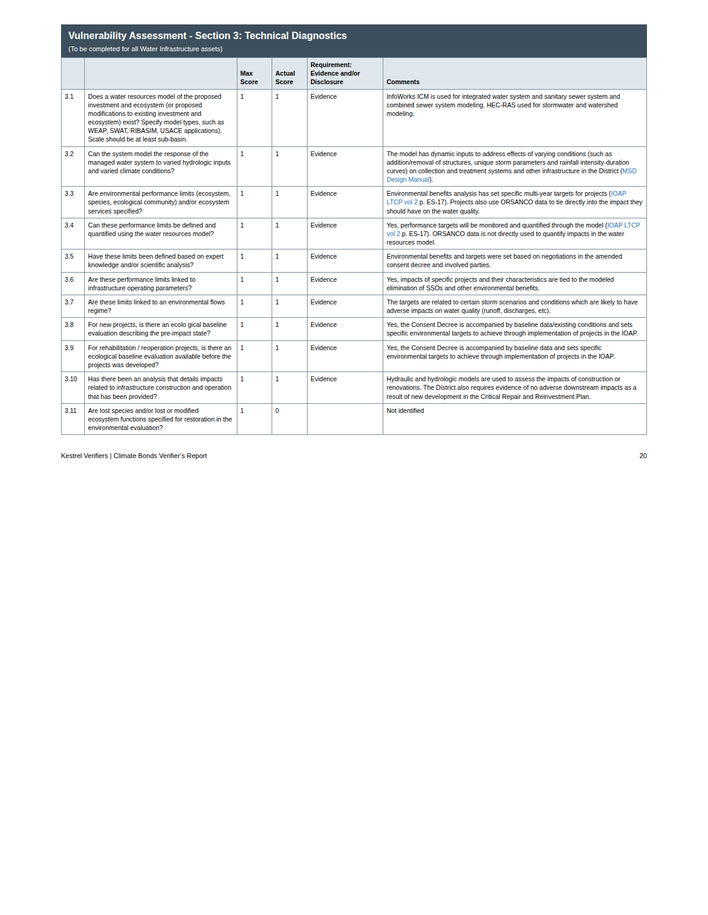Vulnerability Assessment - Section 3: Technical Diagnostics
(To be completed for all Water Infrastructure assets)
| | | Max Score | Actual Score | Requirement: Evidence and/or Disclosure | Comments |
| --- | --- | --- | --- | --- | --- |
| 3.1 | Does a water resources model of the proposed investment and ecosystem (or proposed modifications to existing investment and ecosystem) exist? Specify model types, such as WEAP, SWAT, RIBASIM, USACE applications). Scale should be at least sub-basin. | 1 | 1 | Evidence | InfoWorks ICM is used for integrated water system and sanitary sewer system and combined sewer system modeling. HEC-RAS used for stormwater and watershed modeling. |
| 3.2 | Can the system model the response of the managed water system to varied hydrologic inputs and varied climate conditions? | 1 | 1 | Evidence | The model has dynamic inputs to address effects of varying conditions (such as addition/removal of structures, unique storm parameters and rainfall intensity-duration curves) on collection and treatment systems and other infrastructure in the District ( MSD Design Manual ). |
| 3.3 | Are environmental performance limits (ecosystem, species, ecological community) and/or ecosystem services specified? | 1 | 1 | Evidence | Environmental benefits analysis has set specific multi-year targets for projects ( IOAP LTCP vol 2 p. ES-17). Projects also use ORSANCO data to tie directly into the impact they should have on the water quality. |
| 3.4 | Can these performance limits be defined and quantified using the water resources model? | 1 | 1 | Evidence | Yes, performance targets will be monitored and quantified through the model ( IOAP LTCP vol 2 p. ES-17). ORSANCO data is not directly used to quantify impacts in the water resources model. |
| 3.5 | Have these limits been defined based on expert knowledge and/or scientific analysis? | 1 | 1 | Evidence | Environmental benefits and targets were set based on negotiations in the amended consent decree and involved parties. |
| 3.6 | Are these performance limits linked to infrastructure operating parameters? | 1 | 1 | Evidence | Yes, impacts of specific projects and their characteristics are tied to the modeled elimination of SSOs and other environmental benefits. |
| 3.7 | Are these limits linked to an environmental flows regime? | 1 | 1 | Evidence | The targets are related to certain storm scenarios and conditions which are likely to have adverse impacts on water quality (runoff, discharges, etc). |
| 3.8 | For new projects, is there an ecolo gical baseline evaluation describing the pre-impact state? | 1 | 1 | Evidence | Yes, the Consent Decree is accompanied by baseline data/existing conditions and sets specific environmental targets to achieve through implementation of projects in the IOAP. |
| 3.9 | For rehabilitation / reoperation projects, is there an ecological baseline evaluation available before the projects was developed? | 1 | 1 | Evidence | Yes, the Consent Decree is accompanied by baseline data and sets specific environmental targets to achieve through implementation of projects in the IOAP. |
| 3.10 | Has there been an analysis that details impacts related to infrastructure construction and operation that has been provided? | 1 | 1 | Evidence | Hydraulic and hydrologic models are used to assess the impacts of construction or renovations. The District also requires evidence of no adverse downstream impacts as a result of new development in the Critical Repair and Reinvestment Plan. |
| 3.11 | Are lost species and/or lost or modified ecosystem functions specified for restoration in the environmental evaluation? | 1 | 0 | | Not identified |
Kestrel Verifiers | Climate Bonds Verifier’s Report
20